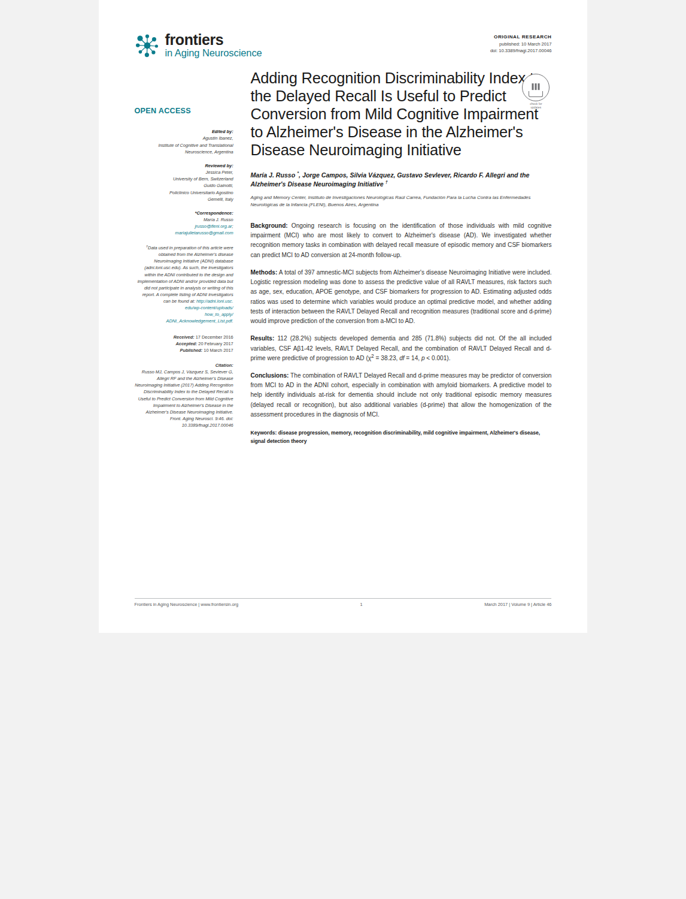frontiers
in Aging Neuroscience
ORIGINAL RESEARCH
published: 10 March 2017
doi: 10.3389/fnagi.2017.00046
Check for
updates
OPEN ACCESS
Edited by:
Agustin Ibanez,
Institute of Cognitive and Translational
Neuroscience, Argentina
Reviewed by:
Jessica Peter,
University of Bern, Switzerland
Guido Gainotti,
Policlinico Universitario Agostino
Gemelli, Italy
*Correspondence:
María J. Russo
jrusso@fleni.org.ar;
mariajulietarusso@gmail.com
†Data used in preparation of this article were obtained from the Alzheimer's disease Neuroimaging Initiative (ADNI) database (adni.loni.usc.edu). As such, the investigators within the ADNI contributed to the design and implementation of ADNI and/or provided data but did not participate in analysis or writing of this report. A complete listing of ADNI investigators can be found at: http://adni.loni.usc.
edu/wp-content/uploads/
how_to_apply/
ADNI_Acknowledgement_List.pdf.
Received: 17 December 2016
Accepted: 20 February 2017
Published: 10 March 2017
Citation:
Russo MJ, Campos J, Vázquez S, Sevlever G, Allegri RF and the Alzheimer's Disease Neuroimaging Initiative (2017) Adding Recognition Discriminability Index to the Delayed Recall Is Useful to Predict Conversion from Mild Cognitive Impairment to Alzheimer's Disease in the Alzheimer's Disease Neuroimaging Initiative. Front. Aging Neurosci. 9:46. doi: 10.3389/fnagi.2017.00046
Adding Recognition Discriminability Index to the Delayed Recall Is Useful to Predict Conversion from Mild Cognitive Impairment to Alzheimer's Disease in the Alzheimer's Disease Neuroimaging Initiative
María J. Russo *, Jorge Campos, Silvia Vázquez, Gustavo Sevlever, Ricardo F. Allegri and the Alzheimer's Disease Neuroimaging Initiative †
Aging and Memory Center, Instituto de Investigaciones Neurológicas Raúl Carrea, Fundación Para la Lucha Contra las Enfermedades Neurológicas de la Infancia (FLENI), Buenos Aires, Argentina
Background: Ongoing research is focusing on the identification of those individuals with mild cognitive impairment (MCI) who are most likely to convert to Alzheimer's disease (AD). We investigated whether recognition memory tasks in combination with delayed recall measure of episodic memory and CSF biomarkers can predict MCI to AD conversion at 24-month follow-up.
Methods: A total of 397 amnestic-MCI subjects from Alzheimer's disease Neuroimaging Initiative were included. Logistic regression modeling was done to assess the predictive value of all RAVLT measures, risk factors such as age, sex, education, APOE genotype, and CSF biomarkers for progression to AD. Estimating adjusted odds ratios was used to determine which variables would produce an optimal predictive model, and whether adding tests of interaction between the RAVLT Delayed Recall and recognition measures (traditional score and d-prime) would improve prediction of the conversion from a-MCI to AD.
Results: 112 (28.2%) subjects developed dementia and 285 (71.8%) subjects did not. Of the all included variables, CSF Aβ1-42 levels, RAVLT Delayed Recall, and the combination of RAVLT Delayed Recall and d-prime were predictive of progression to AD (χ2 = 38.23, df = 14, p < 0.001).
Conclusions: The combination of RAVLT Delayed Recall and d-prime measures may be predictor of conversion from MCI to AD in the ADNI cohort, especially in combination with amyloid biomarkers. A predictive model to help identify individuals at-risk for dementia should include not only traditional episodic memory measures (delayed recall or recognition), but also additional variables (d-prime) that allow the homogenization of the assessment procedures in the diagnosis of MCI.
Keywords: disease progression, memory, recognition discriminability, mild cognitive impairment, Alzheimer's disease, signal detection theory
Frontiers in Aging Neuroscience | www.frontiersin.org
1
March 2017 | Volume 9 | Article 46